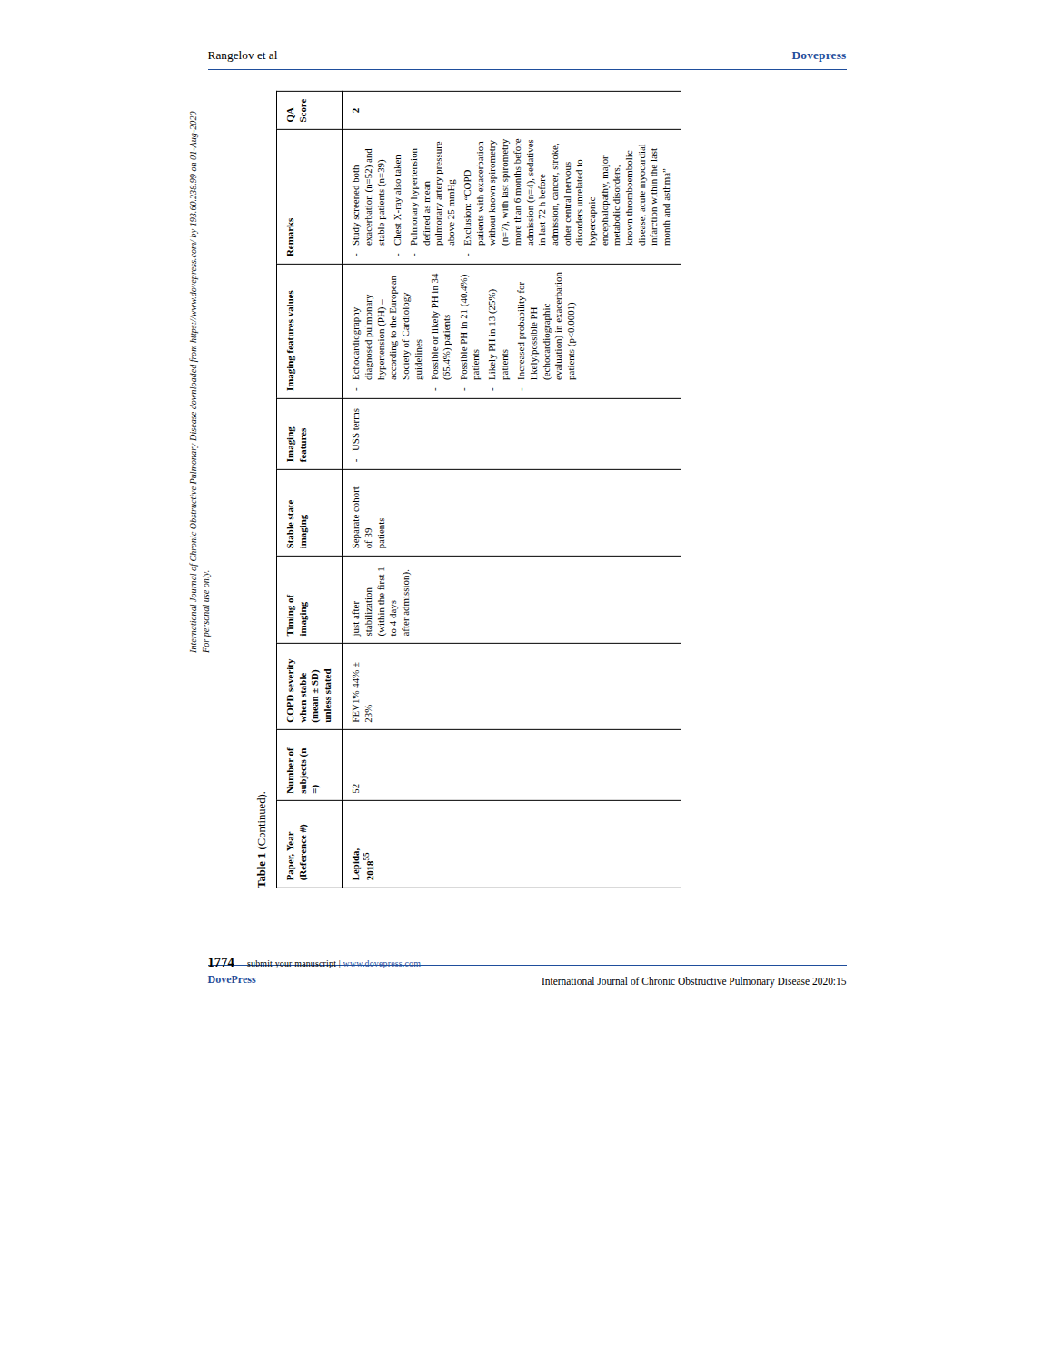Rangelov et al
Dovepress
International Journal of Chronic Obstructive Pulmonary Disease downloaded from https://www.dovepress.com/ by 193.60.238.99 on 01-Aug-2020
For personal use only.
Table 1 (Continued).
| Paper, Year (Reference #) | Number of subjects (n =) | COPD severity when stable (mean ± SD) unless stated | Timing of imaging | Stable state imaging | Imaging features | Imaging features values | Remarks | QA Score |
| --- | --- | --- | --- | --- | --- | --- | --- | --- |
| Lepida, 2018 55 | 52 | FEV1% 44% ± 23% | just after stabilization (within the first 1 to 4 days after admission). | Separate cohort of 39 patients | USS terms | Echocardiography diagnosed pulmonary hypertension (PH) – according to the European Society of Cardiology guidelines Possible or likely PH in 34 (65.4%) patients Possible PH in 21 (40.4%) patients Likely PH in 13 (25%) patients Increased probability for likely/possible PH (echocardiographic evaluation) in exacerbation patients (p<0.0001) | Study screened both exacerbation (n=52) and stable patients (n=39) Chest X-ray also taken Pulmonary hypertension defined as mean pulmonary artery pressure above 25 mmHg Exclusion: “COPD patients with exacerbation without known spirometry (n=7), with last spirometry more than 6 months before admission (n=4), sedatives in last 72 h before admission, cancer, stroke, other central nervous disorders unrelated to hypercapnic encephalopathy, major metabolic disorders, known thromboembolic disease, acute myocardial infarction within the last month and asthma” | 2 |
1774 submit your manuscript | www.dovepress.com
DovePress
International Journal of Chronic Obstructive Pulmonary Disease 2020:15